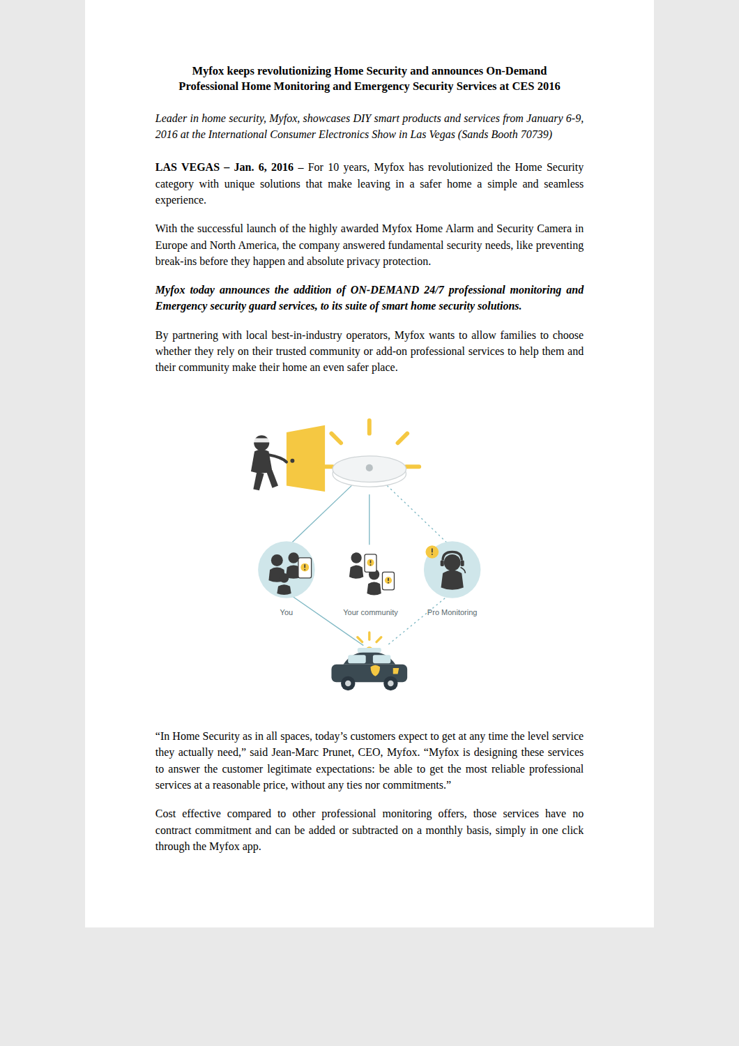Myfox keeps revolutionizing Home Security and announces On-Demand
Professional Home Monitoring and Emergency Security Services at CES 2016
Leader in home security, Myfox, showcases DIY smart products and services from January 6-9, 2016 at the International Consumer Electronics Show in Las Vegas (Sands Booth 70739)
LAS VEGAS – Jan. 6, 2016 – For 10 years, Myfox has revolutionized the Home Security category with unique solutions that make leaving in a safer home a simple and seamless experience.
With the successful launch of the highly awarded Myfox Home Alarm and Security Camera in Europe and North America, the company answered fundamental security needs, like preventing break-ins before they happen and absolute privacy protection.
Myfox today announces the addition of ON-DEMAND 24/7 professional monitoring and Emergency security guard services, to its suite of smart home security solutions.
By partnering with local best-in-industry operators, Myfox wants to allow families to choose whether they rely on their trusted community or add-on professional services to help them and their community make their home an even safer place.
You Your community Pro Monitoring
“In Home Security as in all spaces, today’s customers expect to get at any time the level service they actually need,” said Jean-Marc Prunet, CEO, Myfox. “Myfox is designing these services to answer the customer legitimate expectations: be able to get the most reliable professional services at a reasonable price, without any ties nor commitments.”
Cost effective compared to other professional monitoring offers, those services have no contract commitment and can be added or subtracted on a monthly basis, simply in one click through the Myfox app.